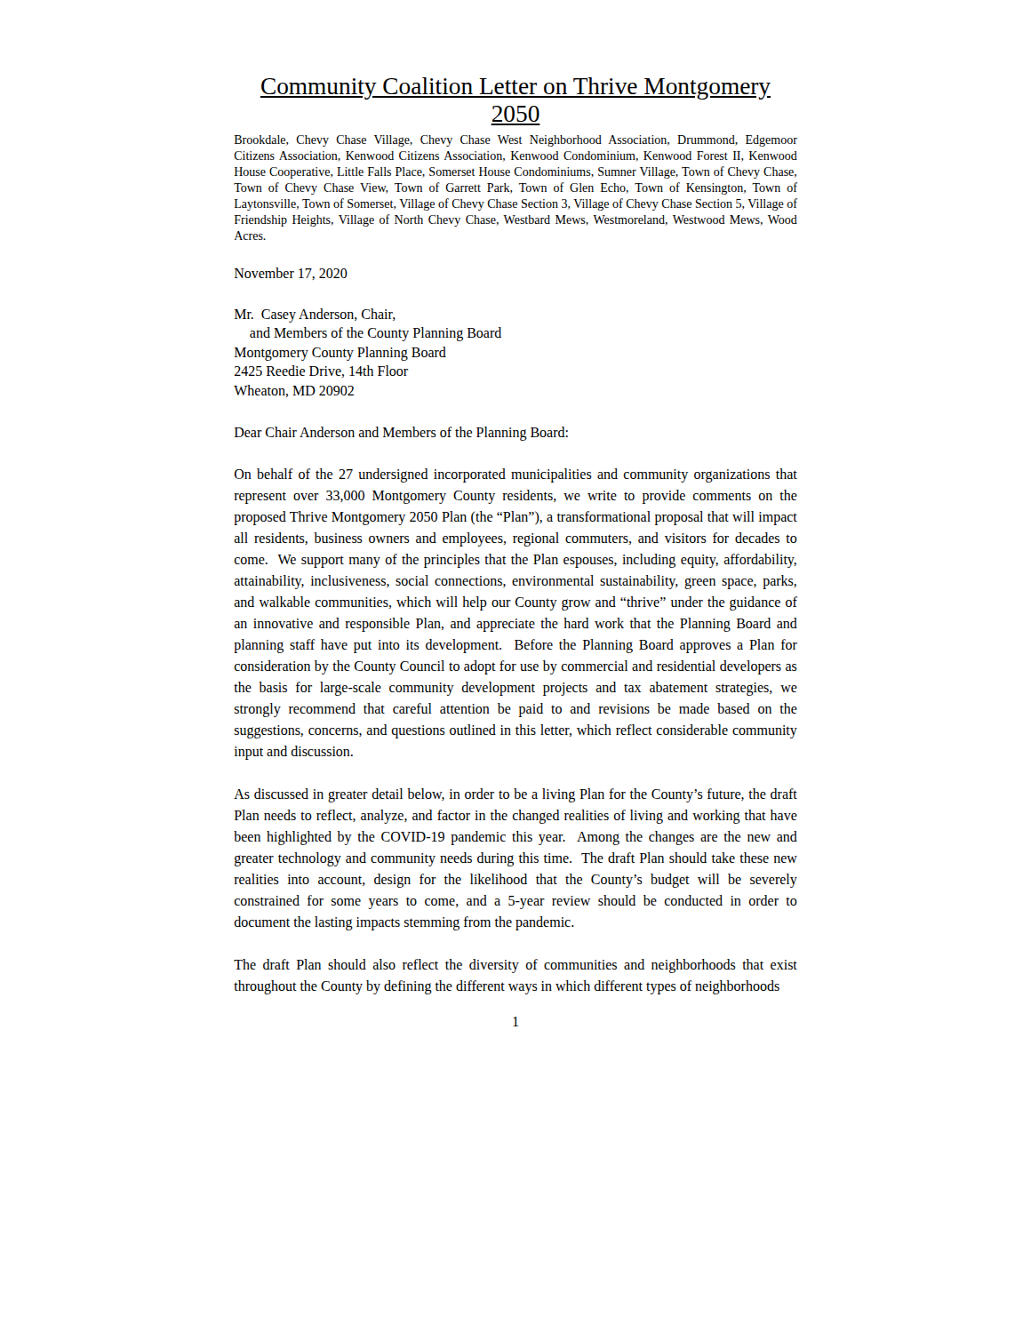Community Coalition Letter on Thrive Montgomery 2050
Brookdale, Chevy Chase Village, Chevy Chase West Neighborhood Association, Drummond, Edgemoor Citizens Association, Kenwood Citizens Association, Kenwood Condominium, Kenwood Forest II, Kenwood House Cooperative, Little Falls Place, Somerset House Condominiums, Sumner Village, Town of Chevy Chase, Town of Chevy Chase View, Town of Garrett Park, Town of Glen Echo, Town of Kensington, Town of Laytonsville, Town of Somerset, Village of Chevy Chase Section 3, Village of Chevy Chase Section 5, Village of Friendship Heights, Village of North Chevy Chase, Westbard Mews, Westmoreland, Westwood Mews, Wood Acres.
November 17, 2020
Mr. Casey Anderson, Chair,
and Members of the County Planning Board Montgomery County Planning Board
2425 Reedie Drive, 14th Floor
Wheaton, MD 20902
Dear Chair Anderson and Members of the Planning Board:
On behalf of the 27 undersigned incorporated municipalities and community organizations that represent over 33,000 Montgomery County residents, we write to provide comments on the proposed Thrive Montgomery 2050 Plan (the “Plan”), a transformational proposal that will impact all residents, business owners and employees, regional commuters, and visitors for decades to come. We support many of the principles that the Plan espouses, including equity, affordability, attainability, inclusiveness, social connections, environmental sustainability, green space, parks, and walkable communities, which will help our County grow and “thrive” under the guidance of an innovative and responsible Plan, and appreciate the hard work that the Planning Board and planning staff have put into its development. Before the Planning Board approves a Plan for consideration by the County Council to adopt for use by commercial and residential developers as the basis for large-scale community development projects and tax abatement strategies, we strongly recommend that careful attention be paid to and revisions be made based on the suggestions, concerns, and questions outlined in this letter, which reflect considerable community input and discussion.
As discussed in greater detail below, in order to be a living Plan for the County’s future, the draft Plan needs to reflect, analyze, and factor in the changed realities of living and working that have been highlighted by the COVID-19 pandemic this year. Among the changes are the new and greater technology and community needs during this time. The draft Plan should take these new realities into account, design for the likelihood that the County’s budget will be severely constrained for some years to come, and a 5-year review should be conducted in order to document the lasting impacts stemming from the pandemic.
The draft Plan should also reflect the diversity of communities and neighborhoods that exist throughout the County by defining the different ways in which different types of neighborhoods
1